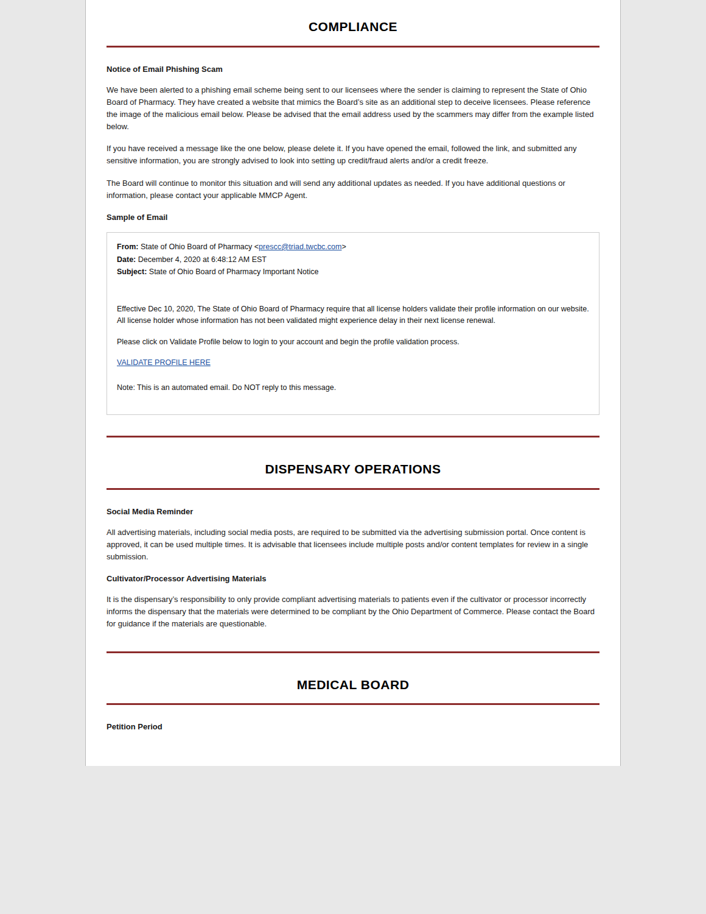COMPLIANCE
Notice of Email Phishing Scam
We have been alerted to a phishing email scheme being sent to our licensees where the sender is claiming to represent the State of Ohio Board of Pharmacy. They have created a website that mimics the Board’s site as an additional step to deceive licensees. Please reference the image of the malicious email below. Please be advised that the email address used by the scammers may differ from the example listed below.
If you have received a message like the one below, please delete it. If you have opened the email, followed the link, and submitted any sensitive information, you are strongly advised to look into setting up credit/fraud alerts and/or a credit freeze.
The Board will continue to monitor this situation and will send any additional updates as needed. If you have additional questions or information, please contact your applicable MMCP Agent.
Sample of Email
From: State of Ohio Board of Pharmacy <prescc@triad.twcbc.com>
Date: December 4, 2020 at 6:48:12 AM EST
Subject: State of Ohio Board of Pharmacy Important Notice
Effective Dec 10, 2020, The State of Ohio Board of Pharmacy require that all license holders validate their profile information on our website. All license holder whose information has not been validated might experience delay in their next license renewal.
Please click on Validate Profile below to login to your account and begin the profile validation process.
VALIDATE PROFILE HERE
Note: This is an automated email. Do NOT reply to this message.
DISPENSARY OPERATIONS
Social Media Reminder
All advertising materials, including social media posts, are required to be submitted via the advertising submission portal. Once content is approved, it can be used multiple times. It is advisable that licensees include multiple posts and/or content templates for review in a single submission.
Cultivator/Processor Advertising Materials
It is the dispensary’s responsibility to only provide compliant advertising materials to patients even if the cultivator or processor incorrectly informs the dispensary that the materials were determined to be compliant by the Ohio Department of Commerce. Please contact the Board for guidance if the materials are questionable.
MEDICAL BOARD
Petition Period